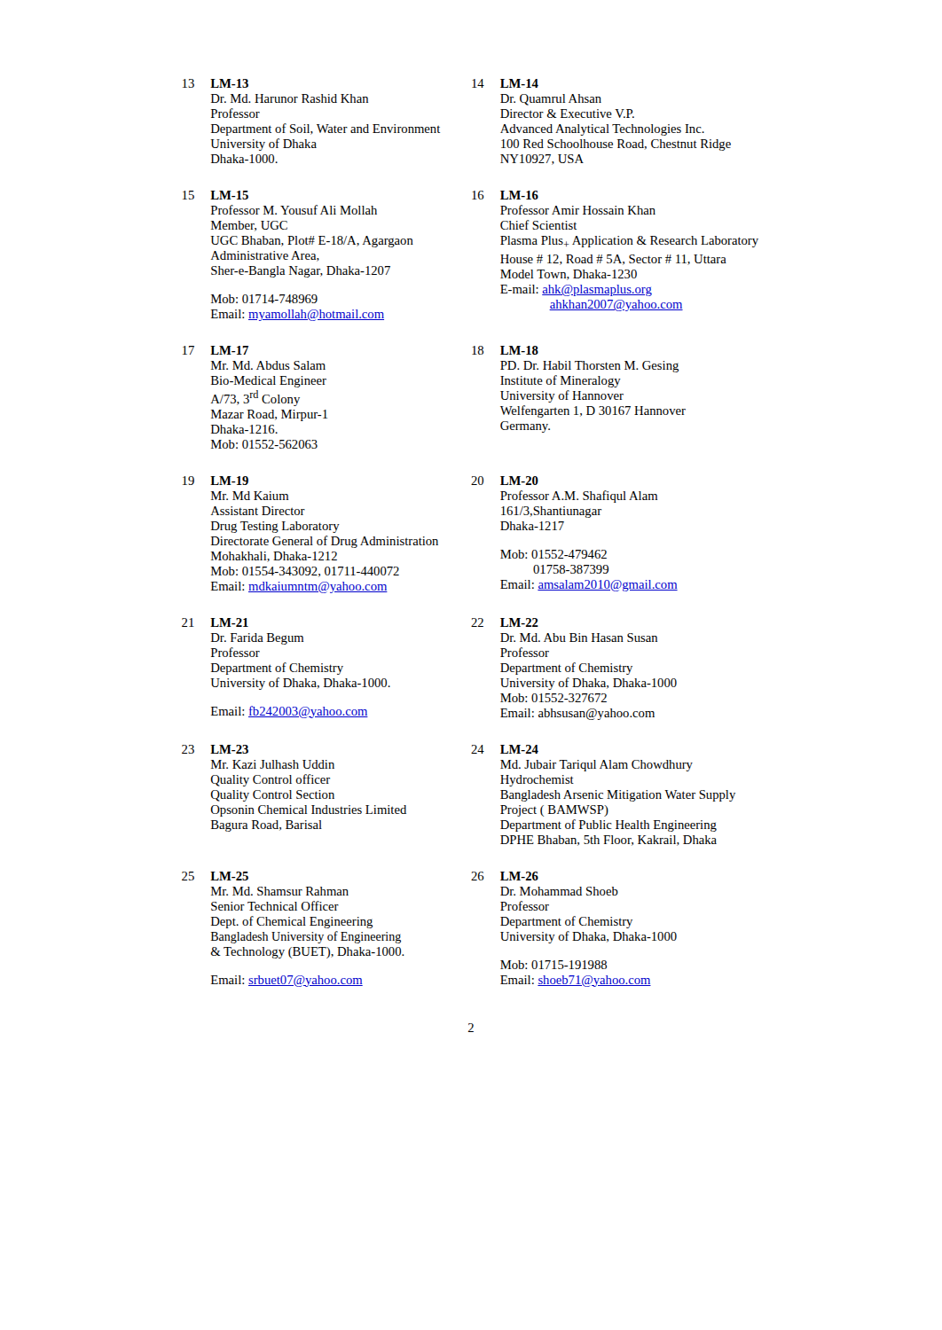| 13 | LM-13 Dr. Md. Harunor Rashid Khan Professor Department of Soil, Water and Environment University of Dhaka Dhaka-1000. | 14 | LM-14 Dr. Quamrul Ahsan Director & Executive V.P. Advanced Analytical Technologies Inc. 100 Red Schoolhouse Road, Chestnut Ridge NY10927, USA |
| 15 | LM-15 Professor M. Yousuf Ali Mollah Member, UGC UGC Bhaban, Plot# E-18/A, Agargaon Administrative Area, Sher-e-Bangla Nagar, Dhaka-1207 Mob: 01714-748969 Email: myamollah@hotmail.com | 16 | LM-16 Professor Amir Hossain Khan Chief Scientist Plasma Plus + Application & Research Laboratory House # 12, Road # 5A, Sector # 11, Uttara Model Town, Dhaka-1230 E-mail: ahk@plasmaplus.org ahkhan2007@yahoo.com |
| 17 | LM-17 Mr. Md. Abdus Salam Bio-Medical Engineer A/73, 3 rd Colony Mazar Road, Mirpur-1 Dhaka-1216. Mob: 01552-562063 | 18 | LM-18 PD. Dr. Habil Thorsten M. Gesing Institute of Mineralogy University of Hannover Welfengarten 1, D 30167 Hannover Germany. |
| 19 | LM-19 Mr. Md Kaium Assistant Director Drug Testing Laboratory Directorate General of Drug Administration Mohakhali, Dhaka-1212 Mob: 01554-343092, 01711-440072 Email: mdkaiumntm@yahoo.com | 20 | LM-20 Professor A.M. Shafiqul Alam 161/3,Shantiunagar Dhaka-1217 Mob: 01552-479462 01758-387399 Email: amsalam2010@gmail.com |
| 21 | LM-21 Dr. Farida Begum Professor Department of Chemistry University of Dhaka, Dhaka-1000. Email: fb242003@yahoo.com | 22 | LM-22 Dr. Md. Abu Bin Hasan Susan Professor Department of Chemistry University of Dhaka, Dhaka-1000 Mob: 01552-327672 Email: abhsusan@yahoo.com |
| 23 | LM-23 Mr. Kazi Julhash Uddin Quality Control officer Quality Control Section Opsonin Chemical Industries Limited Bagura Road, Barisal | 24 | LM-24 Md. Jubair Tariqul Alam Chowdhury Hydrochemist Bangladesh Arsenic Mitigation Water Supply Project ( BAMWSP) Department of Public Health Engineering DPHE Bhaban, 5th Floor, Kakrail, Dhaka |
| 25 | LM-25 Mr. Md. Shamsur Rahman Senior Technical Officer Dept. of Chemical Engineering Bangladesh University of Engineering & Technology (BUET), Dhaka-1000. Email: srbuet07@yahoo.com | 26 | LM-26 Dr. Mohammad Shoeb Professor Department of Chemistry University of Dhaka, Dhaka-1000 Mob: 01715-191988 Email: shoeb71@yahoo.com |
2